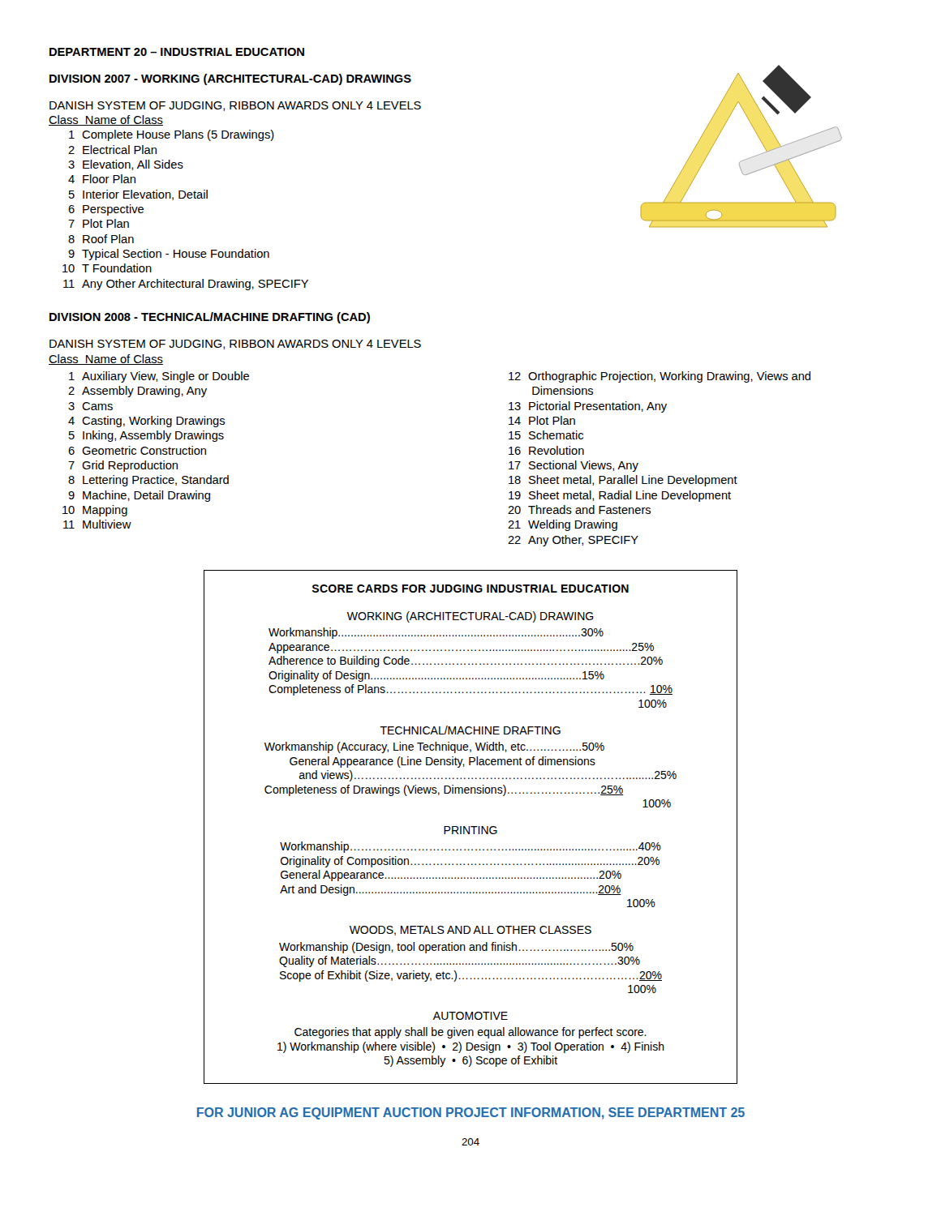DEPARTMENT 20 – INDUSTRIAL EDUCATION
DIVISION 2007 - WORKING (ARCHITECTURAL-CAD) DRAWINGS
DANISH SYSTEM OF JUDGING, RIBBON AWARDS ONLY 4 LEVELS
Class Name of Class
1 Complete House Plans (5 Drawings)
2 Electrical Plan
3 Elevation, All Sides
4 Floor Plan
5 Interior Elevation, Detail
6 Perspective
7 Plot Plan
8 Roof Plan
9 Typical Section - House Foundation
10 T Foundation
11 Any Other Architectural Drawing, SPECIFY
DIVISION 2008 - TECHNICAL/MACHINE DRAFTING (CAD)
DANISH SYSTEM OF JUDGING, RIBBON AWARDS ONLY 4 LEVELS
Class Name of Class
1 Auxiliary View, Single or Double
2 Assembly Drawing, Any
3 Cams
4 Casting, Working Drawings
5 Inking, Assembly Drawings
6 Geometric Construction
7 Grid Reproduction
8 Lettering Practice, Standard
9 Machine, Detail Drawing
10 Mapping
11 Multiview
12 Orthographic Projection, Working Drawing, Views and
Dimensions
13 Pictorial Presentation, Any
14 Plot Plan
15 Schematic
16 Revolution
17 Sectional Views, Any
18 Sheet metal, Parallel Line Development
19 Sheet metal, Radial Line Development
20 Threads and Fasteners
21 Welding Drawing
22 Any Other, SPECIFY
SCORE CARDS FOR JUDGING INDUSTRIAL EDUCATION
WORKING (ARCHITECTURAL-CAD) DRAWING
Workmanship.............................................................................30%
Appearance…………………………………….....................…….................25%
Adherence to Building Code…………………………………………………….20%
Originality of Design...................................................................15%
Completeness of Plans…………………………………………………………… 10%
100%
TECHNICAL/MACHINE DRAFTING
Workmanship (Accuracy, Line Technique, Width, etc.…..……....50%
General Appearance (Line Density, Placement of dimensions
and views)……………………………………………………………….........25%
Completeness of Drawings (Views, Dimensions)…………………….25%
100%
PRINTING
Workmanship……………………………………...........................…….......40%
Originality of Composition……………………………….............................20%
General Appearance....................................................................20%
Art and Design.............................................................................20%
100%
WOODS, METALS AND ALL OTHER CLASSES
Workmanship (Design, tool operation and finish…………..…..…....50%
Quality of Materials……………...........................................………….30%
Scope of Exhibit (Size, variety, etc.)…………………………………………20%
100%
AUTOMOTIVE
Categories that apply shall be given equal allowance for perfect score.
1) Workmanship (where visible) • 2) Design • 3) Tool Operation • 4) Finish
5) Assembly • 6) Scope of Exhibit
FOR JUNIOR AG EQUIPMENT AUCTION PROJECT INFORMATION, SEE DEPARTMENT 25
204